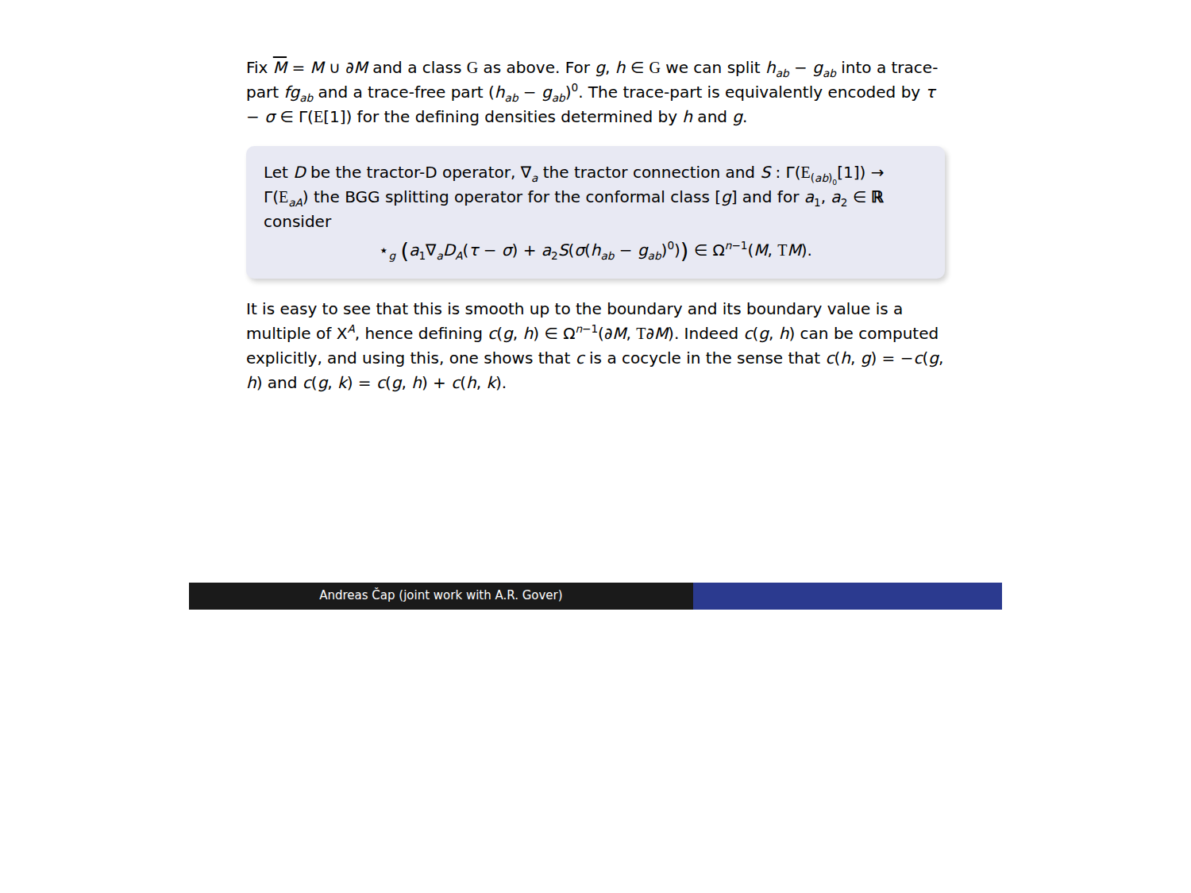Fix M = M ∪ ∂M and a class G as above. For g, h ∈ G we can split hab − gab into a trace-part fgab and a trace-free part (hab − gab)0. The trace-part is equivalently encoded by τ − σ ∈ Γ(E[1]) for the defining densities determined by h and g.
Let D be the tractor-D operator, ∇a the tractor connection and S : Γ(E(ab)0[1]) → Γ(EaA) the BGG splitting operator for the conformal class [g] and for a1, a2 ∈ ℝ consider
⋆g (a1∇aDA(τ − σ) + a2S(σ(hab − gab)0)) ∈ Ωn−1(M, TM).
It is easy to see that this is smooth up to the boundary and its boundary value is a multiple of XA, hence defining c(g, h) ∈ Ωn−1(∂M, T∂M). Indeed c(g, h) can be computed explicitly, and using this, one shows that c is a cocycle in the sense that c(h, g) = −c(g, h) and c(g, k) = c(g, h) + c(h, k).
Andreas Čap (joint work with A.R. Gover)